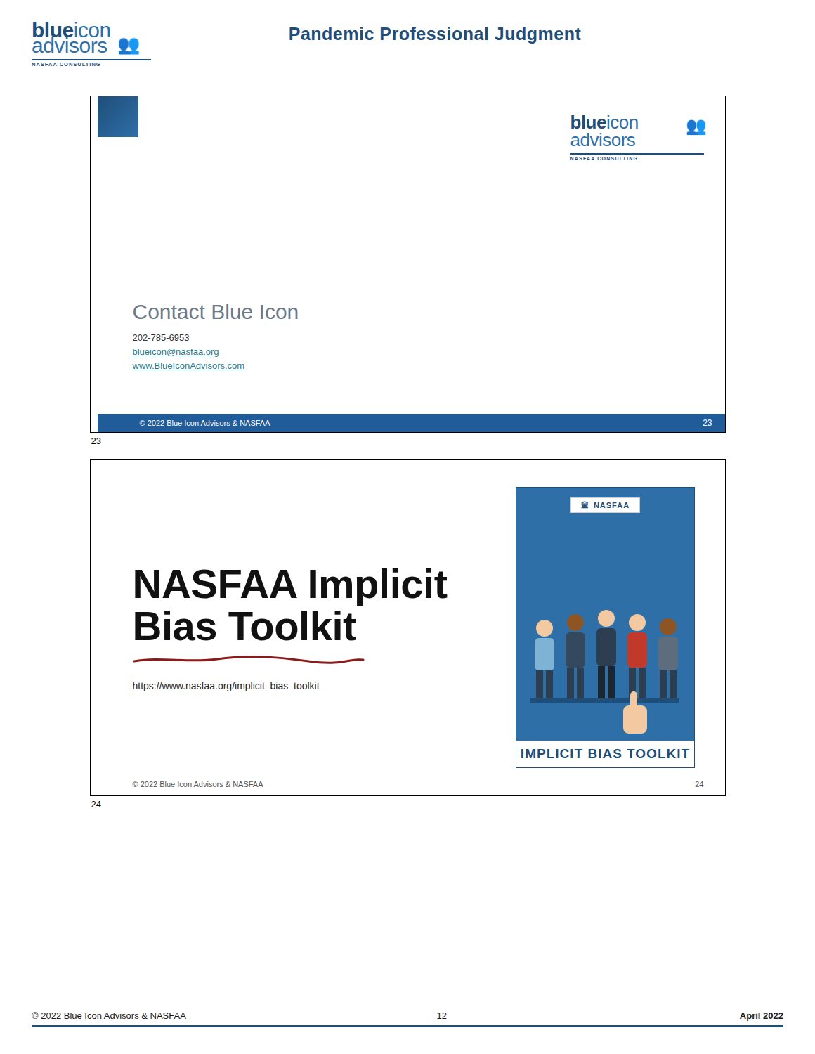blueicon
advisors 👥
NASFAA CONSULTING
Pandemic Professional Judgment
blueicon
advisors
NASFAA CONSULTING
👥
Contact Blue Icon
202-785-6953
blueicon@nasfaa.org
www.BlueIconAdvisors.com
© 2022 Blue Icon Advisors & NASFAA 23
23
NASFAA Implicit
Bias Toolkit
https://www.nasfaa.org/implicit_bias_toolkit
🏛 NASFAA
IMPLICIT BIAS TOOLKIT
© 2022 Blue Icon Advisors & NASFAA 24
24
© 2022 Blue Icon Advisors & NASFAA 12 April 2022